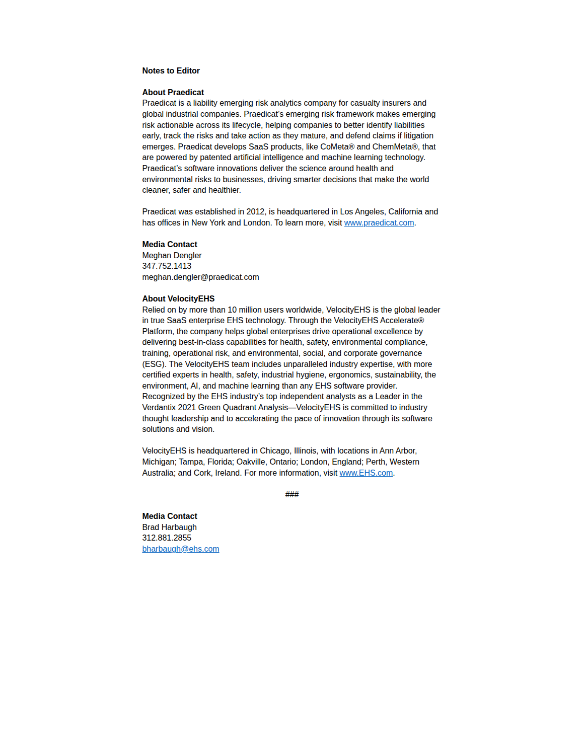Notes to Editor
About Praedicat
Praedicat is a liability emerging risk analytics company for casualty insurers and global industrial companies. Praedicat’s emerging risk framework makes emerging risk actionable across its lifecycle, helping companies to better identify liabilities early, track the risks and take action as they mature, and defend claims if litigation emerges. Praedicat develops SaaS products, like CoMeta® and ChemMeta®, that are powered by patented artificial intelligence and machine learning technology. Praedicat’s software innovations deliver the science around health and environmental risks to businesses, driving smarter decisions that make the world cleaner, safer and healthier.
Praedicat was established in 2012, is headquartered in Los Angeles, California and has offices in New York and London. To learn more, visit www.praedicat.com.
Media Contact
Meghan Dengler
347.752.1413
meghan.dengler@praedicat.com
About VelocityEHS
Relied on by more than 10 million users worldwide, VelocityEHS is the global leader in true SaaS enterprise EHS technology. Through the VelocityEHS Accelerate® Platform, the company helps global enterprises drive operational excellence by delivering best-in-class capabilities for health, safety, environmental compliance, training, operational risk, and environmental, social, and corporate governance (ESG). The VelocityEHS team includes unparalleled industry expertise, with more certified experts in health, safety, industrial hygiene, ergonomics, sustainability, the environment, AI, and machine learning than any EHS software provider. Recognized by the EHS industry’s top independent analysts as a Leader in the Verdantix 2021 Green Quadrant Analysis—VelocityEHS is committed to industry thought leadership and to accelerating the pace of innovation through its software solutions and vision.
VelocityEHS is headquartered in Chicago, Illinois, with locations in Ann Arbor, Michigan; Tampa, Florida; Oakville, Ontario; London, England; Perth, Western Australia; and Cork, Ireland. For more information, visit www.EHS.com.
###
Media Contact
Brad Harbaugh
312.881.2855
bharbaugh@ehs.com